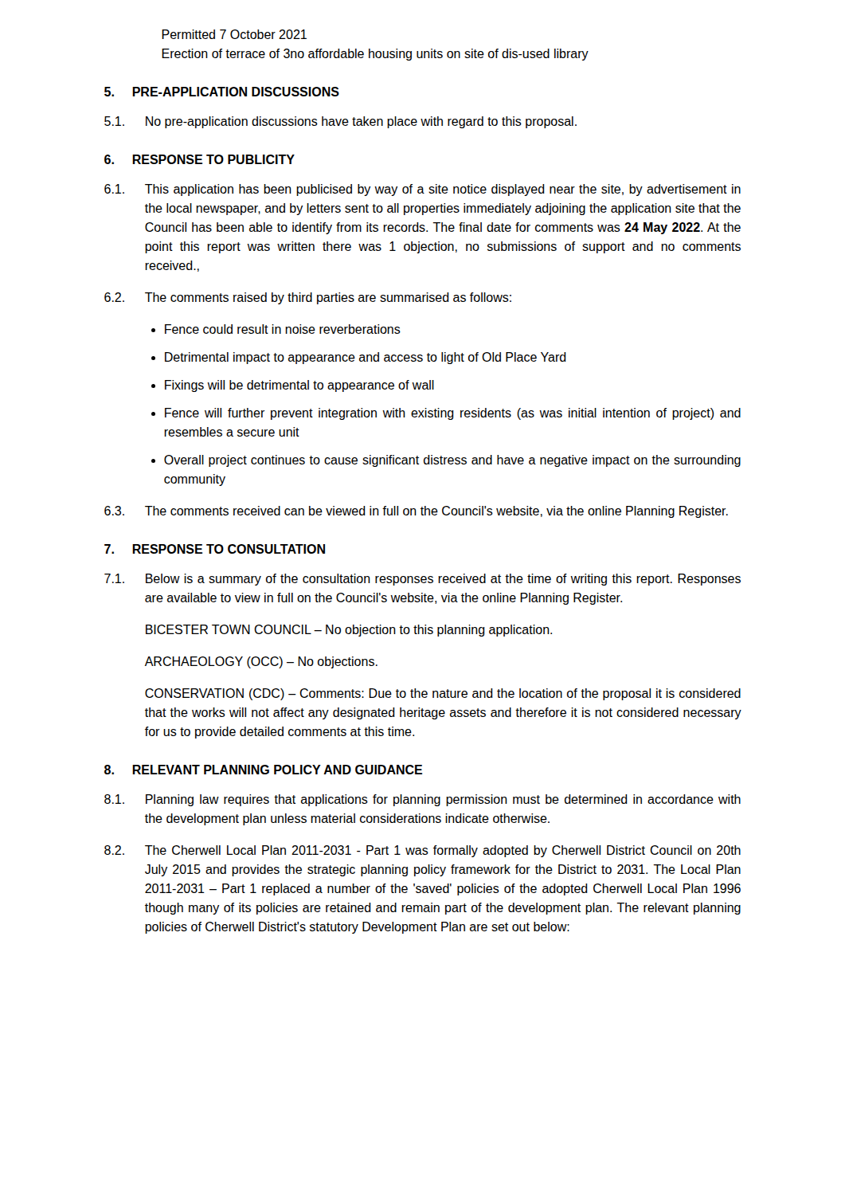Permitted 7 October 2021
Erection of terrace of 3no affordable housing units on site of dis-used library
5. PRE-APPLICATION DISCUSSIONS
5.1.
No pre-application discussions have taken place with regard to this proposal.
6. RESPONSE TO PUBLICITY
6.1.
This application has been publicised by way of a site notice displayed near the site, by advertisement in the local newspaper, and by letters sent to all properties immediately adjoining the application site that the Council has been able to identify from its records. The final date for comments was 24 May 2022. At the point this report was written there was 1 objection, no submissions of support and no comments received.,
6.2.
The comments raised by third parties are summarised as follows:
Fence could result in noise reverberations
Detrimental impact to appearance and access to light of Old Place Yard
Fixings will be detrimental to appearance of wall
Fence will further prevent integration with existing residents (as was initial intention of project) and resembles a secure unit
Overall project continues to cause significant distress and have a negative impact on the surrounding community
6.3.
The comments received can be viewed in full on the Council's website, via the online Planning Register.
7. RESPONSE TO CONSULTATION
7.1.
Below is a summary of the consultation responses received at the time of writing this report. Responses are available to view in full on the Council's website, via the online Planning Register.
BICESTER TOWN COUNCIL – No objection to this planning application.
ARCHAEOLOGY (OCC) – No objections.
CONSERVATION (CDC) – Comments: Due to the nature and the location of the proposal it is considered that the works will not affect any designated heritage assets and therefore it is not considered necessary for us to provide detailed comments at this time.
8. RELEVANT PLANNING POLICY AND GUIDANCE
8.1.
Planning law requires that applications for planning permission must be determined in accordance with the development plan unless material considerations indicate otherwise.
8.2.
The Cherwell Local Plan 2011-2031 - Part 1 was formally adopted by Cherwell District Council on 20th July 2015 and provides the strategic planning policy framework for the District to 2031. The Local Plan 2011-2031 – Part 1 replaced a number of the 'saved' policies of the adopted Cherwell Local Plan 1996 though many of its policies are retained and remain part of the development plan. The relevant planning policies of Cherwell District's statutory Development Plan are set out below: